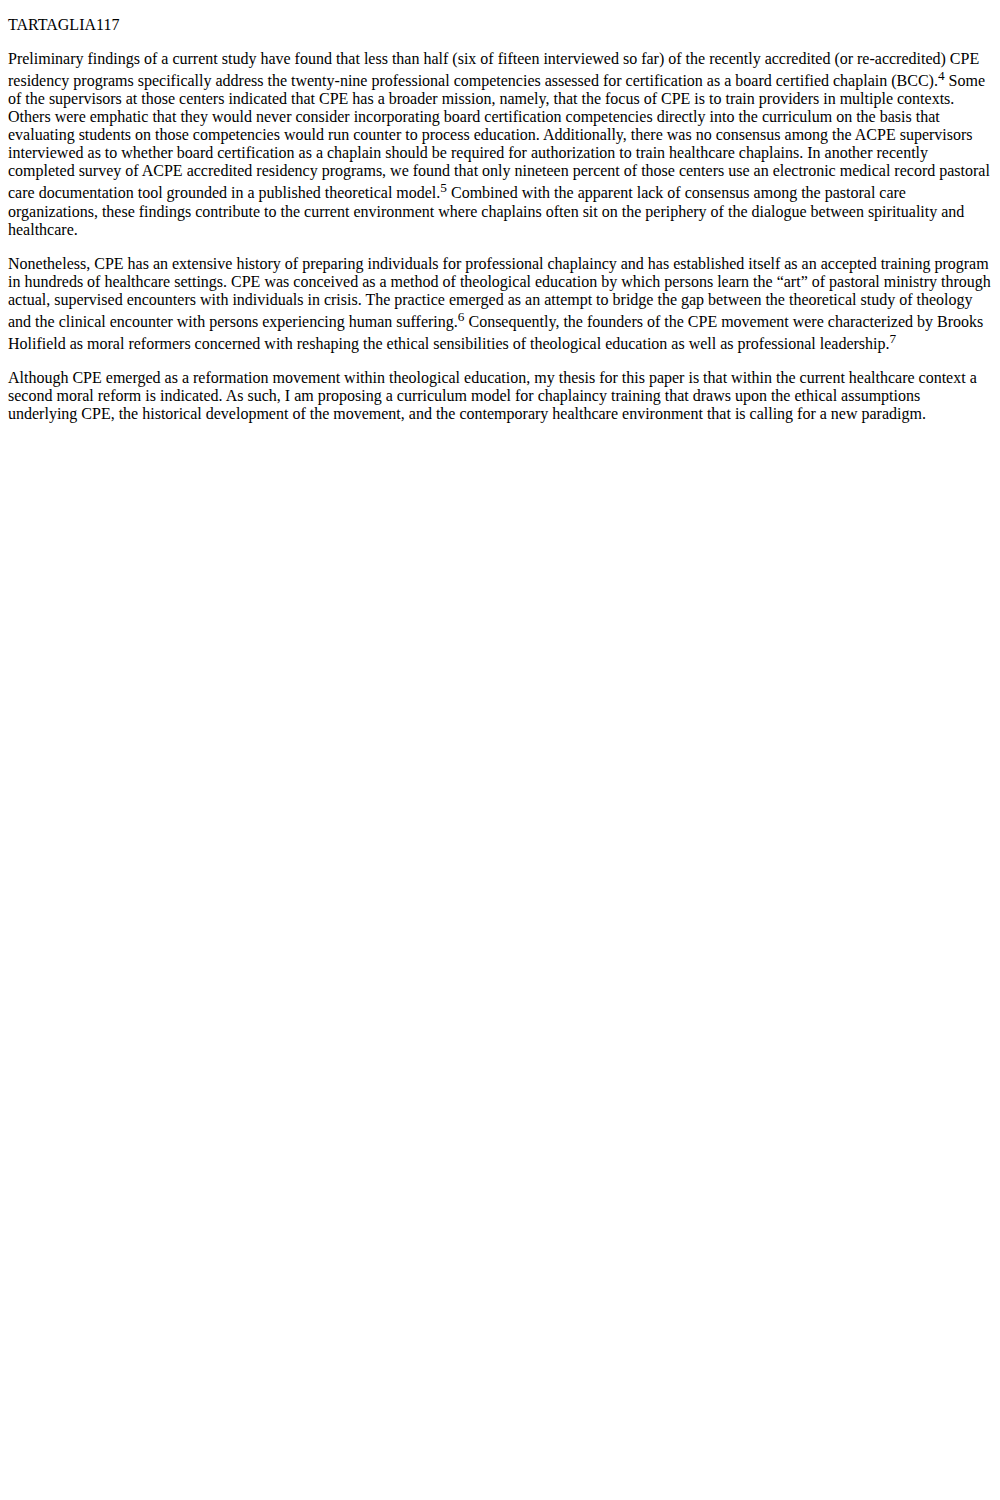TARTAGLIA117
Preliminary findings of a current study have found that less than half (six of fifteen interviewed so far) of the recently accredited (or re-accredited) CPE residency programs specifically address the twenty-nine professional competencies assessed for certification as a board certified chaplain (BCC).4 Some of the supervisors at those centers indicated that CPE has a broader mission, namely, that the focus of CPE is to train providers in multiple contexts. Others were emphatic that they would never consider incorporating board certification competencies directly into the curriculum on the basis that evaluating students on those competencies would run counter to process education. Additionally, there was no consensus among the ACPE supervisors interviewed as to whether board certification as a chaplain should be required for authorization to train healthcare chaplains. In another recently completed survey of ACPE accredited residency programs, we found that only nineteen percent of those centers use an electronic medical record pastoral care documentation tool grounded in a published theoretical model.5 Combined with the apparent lack of consensus among the pastoral care organizations, these findings contribute to the current environment where chaplains often sit on the periphery of the dialogue between spirituality and healthcare.
Nonetheless, CPE has an extensive history of preparing individuals for professional chaplaincy and has established itself as an accepted training program in hundreds of healthcare settings. CPE was conceived as a method of theological education by which persons learn the “art” of pastoral ministry through actual, supervised encounters with individuals in crisis. The practice emerged as an attempt to bridge the gap between the theoretical study of theology and the clinical encounter with persons experiencing human suffering.6 Consequently, the founders of the CPE movement were characterized by Brooks Holifield as moral reformers concerned with reshaping the ethical sensibilities of theological education as well as professional leadership.7
Although CPE emerged as a reformation movement within theological education, my thesis for this paper is that within the current healthcare context a second moral reform is indicated. As such, I am proposing a curriculum model for chaplaincy training that draws upon the ethical assumptions underlying CPE, the historical development of the movement, and the contemporary healthcare environment that is calling for a new paradigm.